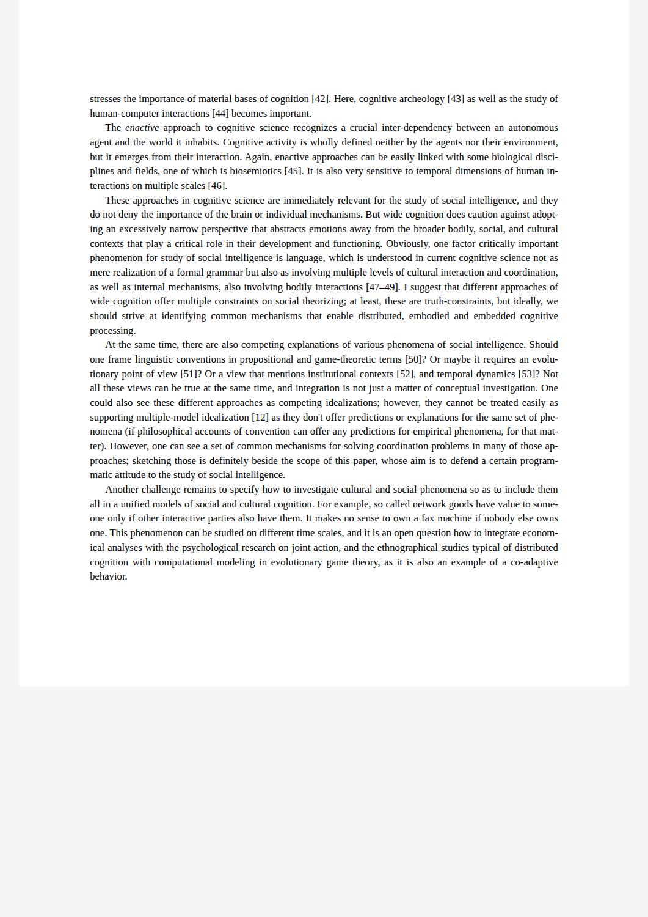stresses the importance of material bases of cognition [42]. Here, cognitive archeology [43] as well as the study of human-computer interactions [44] becomes important.
The enactive approach to cognitive science recognizes a crucial inter-dependency between an autonomous agent and the world it inhabits. Cognitive activity is wholly defined neither by the agents nor their environment, but it emerges from their interaction. Again, enactive approaches can be easily linked with some biological disciplines and fields, one of which is biosemiotics [45]. It is also very sensitive to temporal dimensions of human interactions on multiple scales [46].
These approaches in cognitive science are immediately relevant for the study of social intelligence, and they do not deny the importance of the brain or individual mechanisms. But wide cognition does caution against adopting an excessively narrow perspective that abstracts emotions away from the broader bodily, social, and cultural contexts that play a critical role in their development and functioning. Obviously, one factor critically important phenomenon for study of social intelligence is language, which is understood in current cognitive science not as mere realization of a formal grammar but also as involving multiple levels of cultural interaction and coordination, as well as internal mechanisms, also involving bodily interactions [47–49]. I suggest that different approaches of wide cognition offer multiple constraints on social theorizing; at least, these are truth-constraints, but ideally, we should strive at identifying common mechanisms that enable distributed, embodied and embedded cognitive processing.
At the same time, there are also competing explanations of various phenomena of social intelligence. Should one frame linguistic conventions in propositional and game-theoretic terms [50]? Or maybe it requires an evolutionary point of view [51]? Or a view that mentions institutional contexts [52], and temporal dynamics [53]? Not all these views can be true at the same time, and integration is not just a matter of conceptual investigation. One could also see these different approaches as competing idealizations; however, they cannot be treated easily as supporting multiple-model idealization [12] as they don't offer predictions or explanations for the same set of phenomena (if philosophical accounts of convention can offer any predictions for empirical phenomena, for that matter). However, one can see a set of common mechanisms for solving coordination problems in many of those approaches; sketching those is definitely beside the scope of this paper, whose aim is to defend a certain programmatic attitude to the study of social intelligence.
Another challenge remains to specify how to investigate cultural and social phenomena so as to include them all in a unified models of social and cultural cognition. For example, so called network goods have value to someone only if other interactive parties also have them. It makes no sense to own a fax machine if nobody else owns one. This phenomenon can be studied on different time scales, and it is an open question how to integrate economical analyses with the psychological research on joint action, and the ethnographical studies typical of distributed cognition with computational modeling in evolutionary game theory, as it is also an example of a co-adaptive behavior.